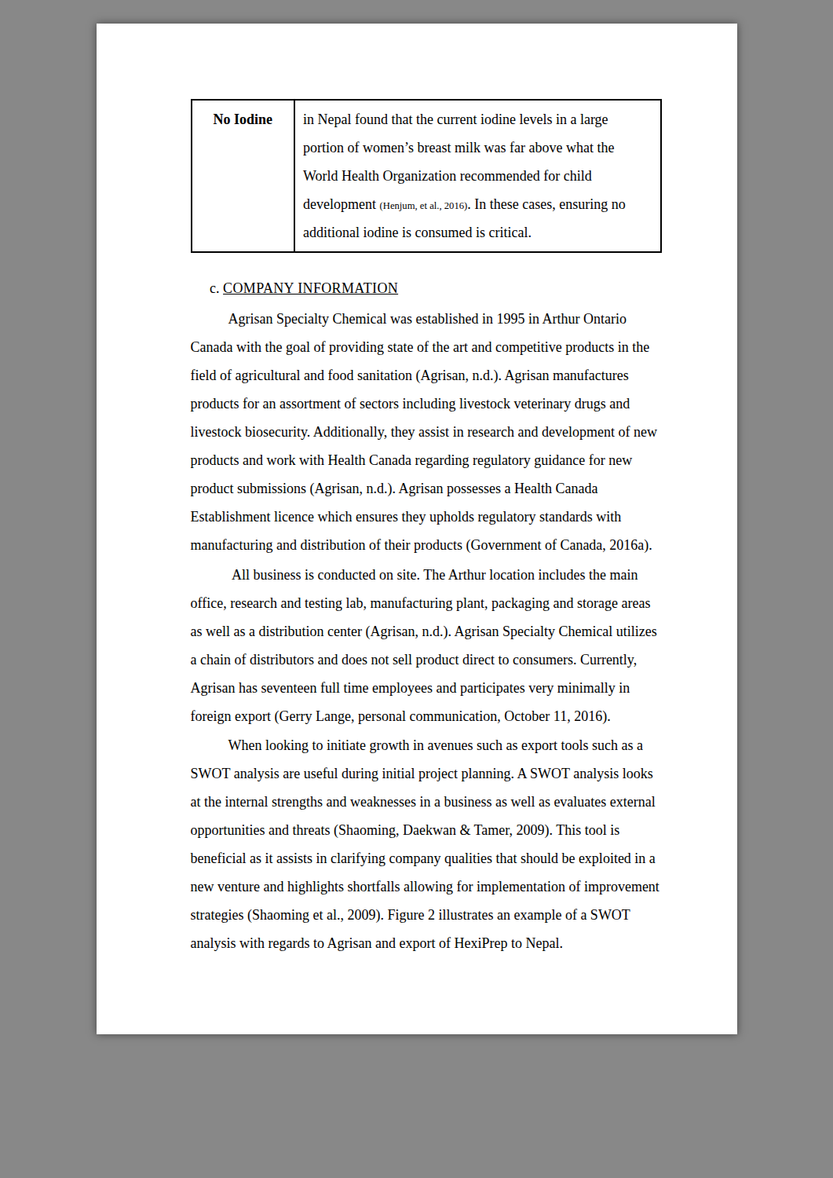| No Iodine | in Nepal found that the current iodine levels in a large portion of women’s breast milk was far above what the World Health Organization recommended for child development (Henjum, et al., 2016) . In these cases, ensuring no additional iodine is consumed is critical. |
COMPANY INFORMATION
Agrisan Specialty Chemical was established in 1995 in Arthur Ontario Canada with the goal of providing state of the art and competitive products in the field of agricultural and food sanitation (Agrisan, n.d.). Agrisan manufactures products for an assortment of sectors including livestock veterinary drugs and livestock biosecurity. Additionally, they assist in research and development of new products and work with Health Canada regarding regulatory guidance for new product submissions (Agrisan, n.d.). Agrisan possesses a Health Canada Establishment licence which ensures they upholds regulatory standards with manufacturing and distribution of their products (Government of Canada, 2016a).
All business is conducted on site. The Arthur location includes the main office, research and testing lab, manufacturing plant, packaging and storage areas as well as a distribution center (Agrisan, n.d.). Agrisan Specialty Chemical utilizes a chain of distributors and does not sell product direct to consumers. Currently, Agrisan has seventeen full time employees and participates very minimally in foreign export (Gerry Lange, personal communication, October 11, 2016).
When looking to initiate growth in avenues such as export tools such as a SWOT analysis are useful during initial project planning. A SWOT analysis looks at the internal strengths and weaknesses in a business as well as evaluates external opportunities and threats (Shaoming, Daekwan & Tamer, 2009). This tool is beneficial as it assists in clarifying company qualities that should be exploited in a new venture and highlights shortfalls allowing for implementation of improvement strategies (Shaoming et al., 2009). Figure 2 illustrates an example of a SWOT analysis with regards to Agrisan and export of HexiPrep to Nepal.